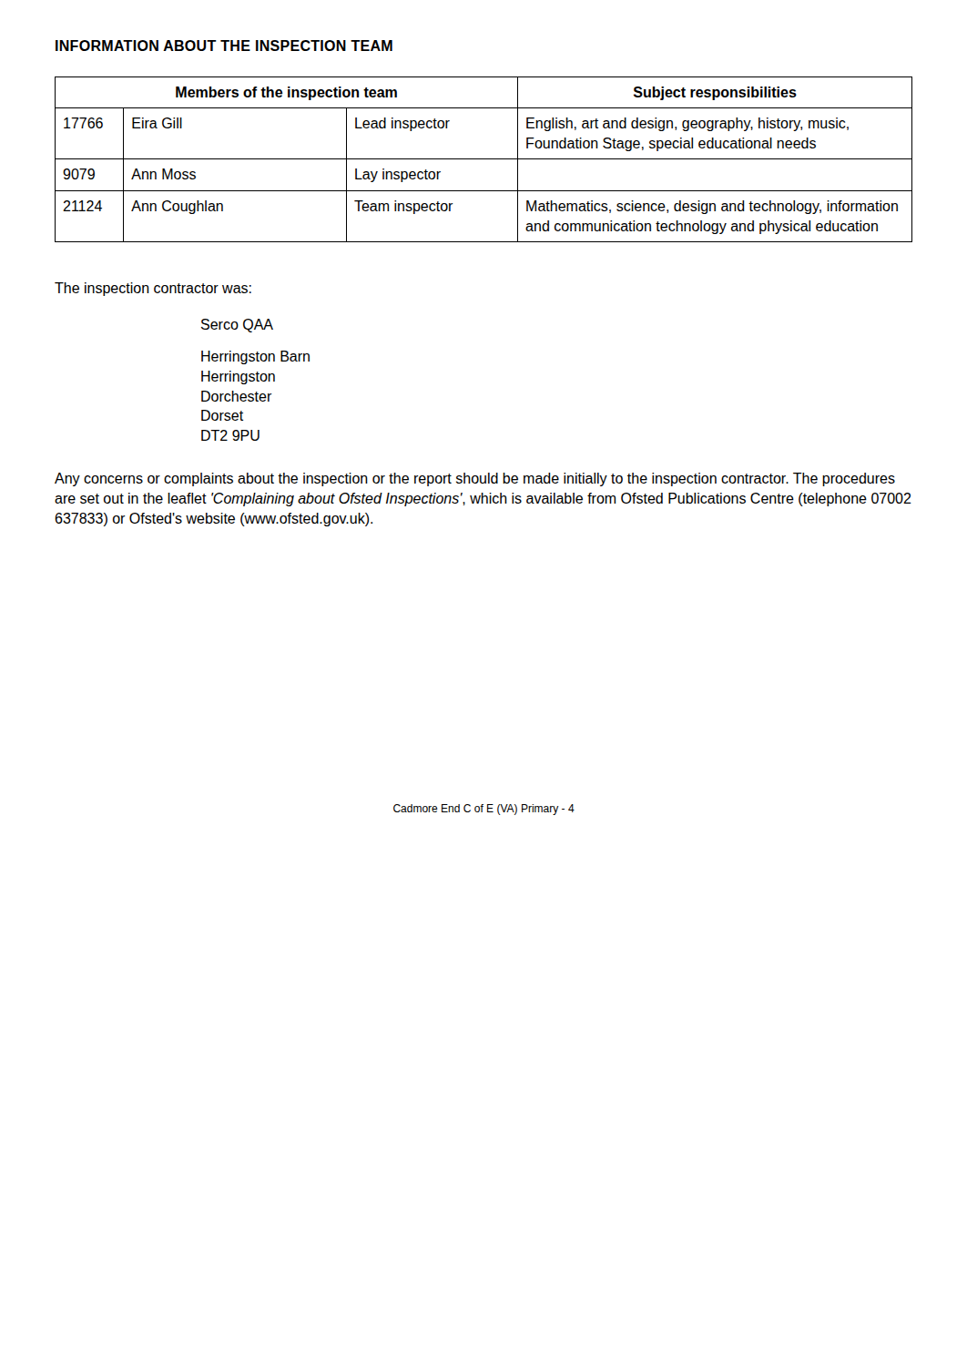INFORMATION ABOUT THE INSPECTION TEAM
| Members of the inspection team | Subject responsibilities |
| --- | --- |
| 17766 | Eira Gill | Lead inspector | English, art and design, geography, history, music, Foundation Stage, special educational needs |
| 9079 | Ann Moss | Lay inspector | |
| 21124 | Ann Coughlan | Team inspector | Mathematics, science, design and technology, information and communication technology and physical education |
The inspection contractor was:
Serco QAA
Herringston Barn
Herringston
Dorchester
Dorset
DT2 9PU
Any concerns or complaints about the inspection or the report should be made initially to the inspection contractor. The procedures are set out in the leaflet 'Complaining about Ofsted Inspections', which is available from Ofsted Publications Centre (telephone 07002 637833) or Ofsted's website (www.ofsted.gov.uk).
Cadmore End C of E (VA) Primary - 4